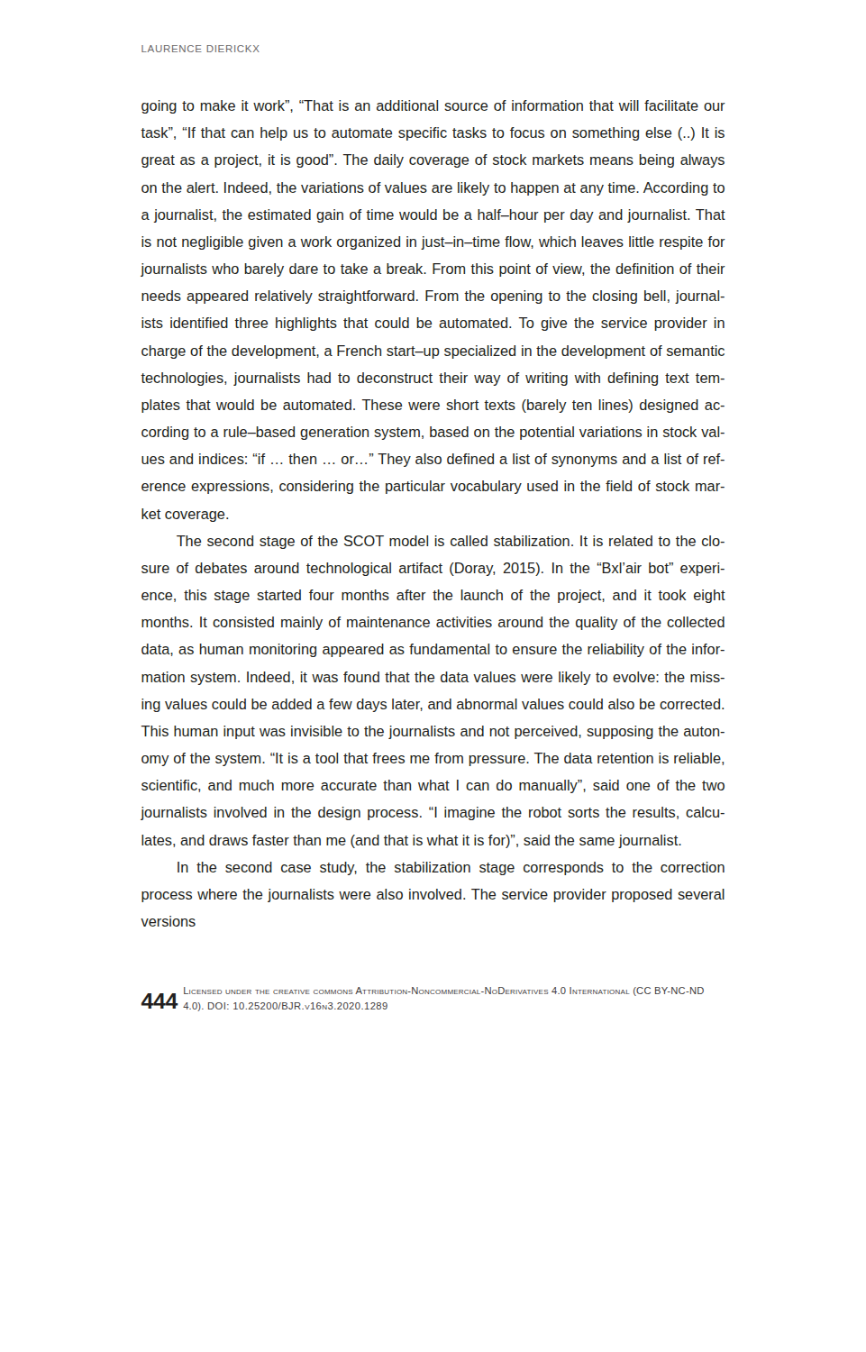Laurence Dierickx
going to make it work”, “That is an additional source of information that will facilitate our task”, “If that can help us to automate specific tasks to focus on something else (..) It is great as a project, it is good”. The daily coverage of stock markets means being always on the alert. Indeed, the variations of values are likely to happen at any time. According to a journalist, the estimated gain of time would be a half–hour per day and journalist. That is not negligible given a work organized in just–in–time flow, which leaves little respite for journalists who barely dare to take a break. From this point of view, the definition of their needs appeared relatively straightforward. From the opening to the closing bell, journalists identified three highlights that could be automated. To give the service provider in charge of the development, a French start–up specialized in the development of semantic technologies, journalists had to deconstruct their way of writing with defining text templates that would be automated. These were short texts (barely ten lines) designed according to a rule–based generation system, based on the potential variations in stock values and indices: “if … then … or…” They also defined a list of synonyms and a list of reference expressions, considering the particular vocabulary used in the field of stock market coverage.
The second stage of the SCOT model is called stabilization. It is related to the closure of debates around technological artifact (Doray, 2015). In the “Bxl’air bot” experience, this stage started four months after the launch of the project, and it took eight months. It consisted mainly of maintenance activities around the quality of the collected data, as human monitoring appeared as fundamental to ensure the reliability of the information system. Indeed, it was found that the data values were likely to evolve: the missing values could be added a few days later, and abnormal values could also be corrected. This human input was invisible to the journalists and not perceived, supposing the autonomy of the system. “It is a tool that frees me from pressure. The data retention is reliable, scientific, and much more accurate than what I can do manually”, said one of the two journalists involved in the design process. “I imagine the robot sorts the results, calculates, and draws faster than me (and that is what it is for)”, said the same journalist.
In the second case study, the stabilization stage corresponds to the correction process where the journalists were also involved. The service provider proposed several versions
444 Licensed under the creative commons Attribution-Noncommercial-NoDerivatives 4.0 International (CC BY-NC-ND 4.0). DOI: 10.25200/BJR.v16n3.2020.1289